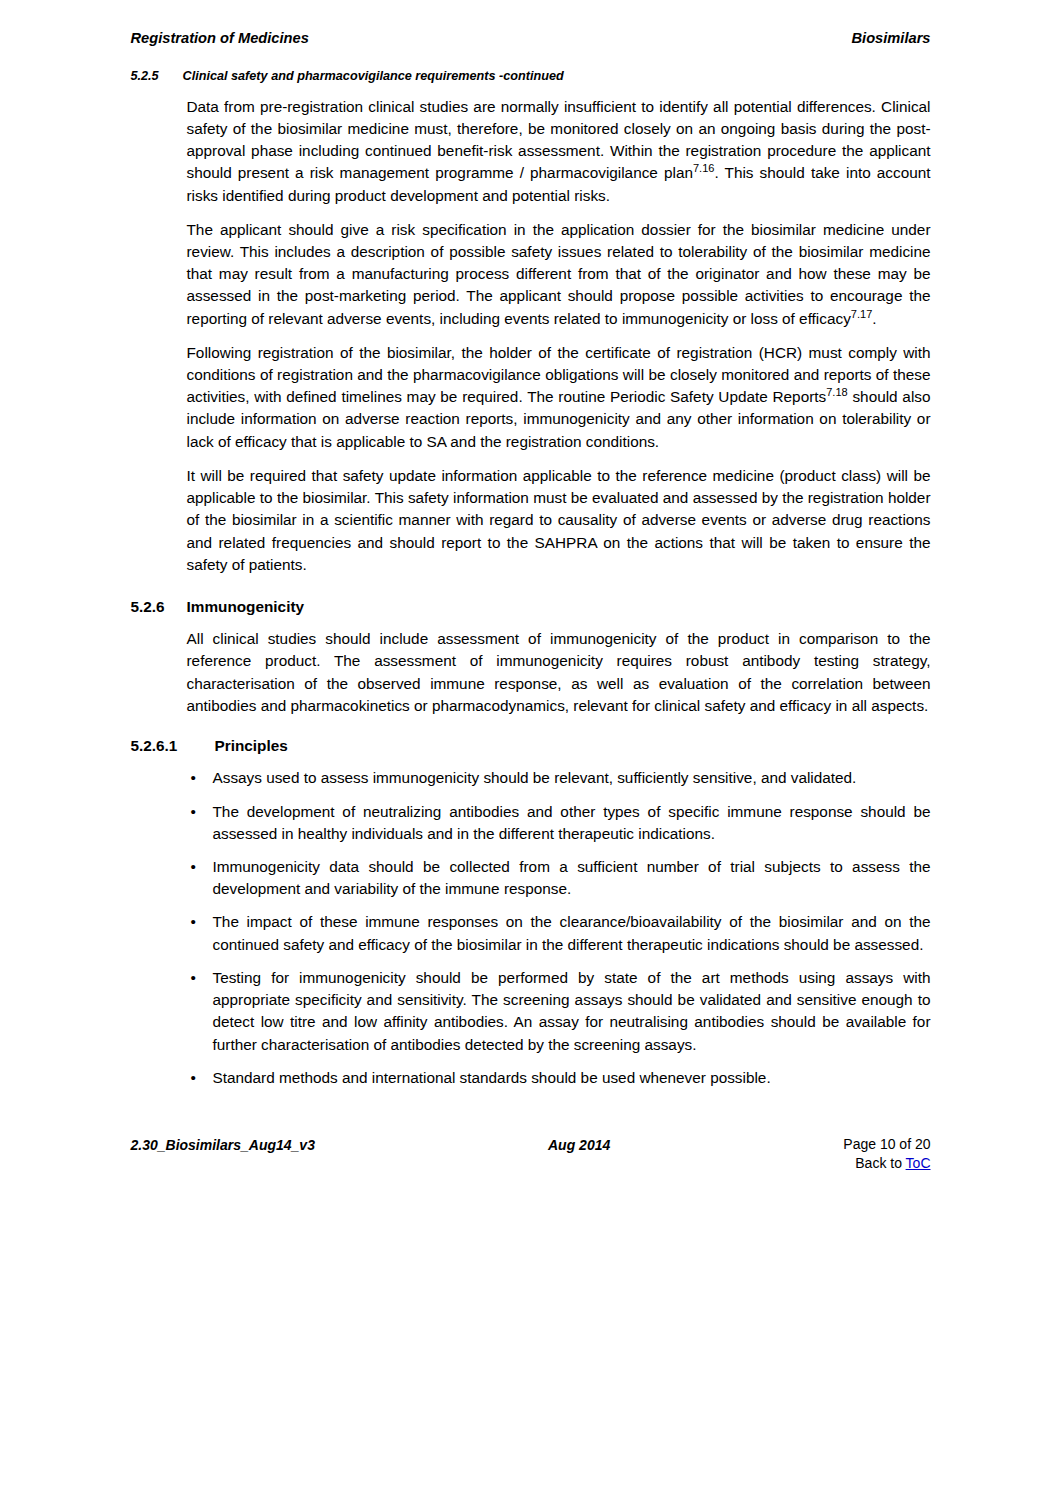Registration of Medicines Biosimilars
5.2.5 Clinical safety and pharmacovigilance requirements -continued
Data from pre-registration clinical studies are normally insufficient to identify all potential differences. Clinical safety of the biosimilar medicine must, therefore, be monitored closely on an ongoing basis during the post-approval phase including continued benefit-risk assessment. Within the registration procedure the applicant should present a risk management programme / pharmacovigilance plan7.16. This should take into account risks identified during product development and potential risks.
The applicant should give a risk specification in the application dossier for the biosimilar medicine under review. This includes a description of possible safety issues related to tolerability of the biosimilar medicine that may result from a manufacturing process different from that of the originator and how these may be assessed in the post-marketing period. The applicant should propose possible activities to encourage the reporting of relevant adverse events, including events related to immunogenicity or loss of efficacy7.17.
Following registration of the biosimilar, the holder of the certificate of registration (HCR) must comply with conditions of registration and the pharmacovigilance obligations will be closely monitored and reports of these activities, with defined timelines may be required. The routine Periodic Safety Update Reports7.18 should also include information on adverse reaction reports, immunogenicity and any other information on tolerability or lack of efficacy that is applicable to SA and the registration conditions.
It will be required that safety update information applicable to the reference medicine (product class) will be applicable to the biosimilar. This safety information must be evaluated and assessed by the registration holder of the biosimilar in a scientific manner with regard to causality of adverse events or adverse drug reactions and related frequencies and should report to the SAHPRA on the actions that will be taken to ensure the safety of patients.
5.2.6 Immunogenicity
All clinical studies should include assessment of immunogenicity of the product in comparison to the reference product. The assessment of immunogenicity requires robust antibody testing strategy, characterisation of the observed immune response, as well as evaluation of the correlation between antibodies and pharmacokinetics or pharmacodynamics, relevant for clinical safety and efficacy in all aspects.
5.2.6.1 Principles
Assays used to assess immunogenicity should be relevant, sufficiently sensitive, and validated.
The development of neutralizing antibodies and other types of specific immune response should be assessed in healthy individuals and in the different therapeutic indications.
Immunogenicity data should be collected from a sufficient number of trial subjects to assess the development and variability of the immune response.
The impact of these immune responses on the clearance/bioavailability of the biosimilar and on the continued safety and efficacy of the biosimilar in the different therapeutic indications should be assessed.
Testing for immunogenicity should be performed by state of the art methods using assays with appropriate specificity and sensitivity. The screening assays should be validated and sensitive enough to detect low titre and low affinity antibodies. An assay for neutralising antibodies should be available for further characterisation of antibodies detected by the screening assays.
Standard methods and international standards should be used whenever possible.
2.30_Biosimilars_Aug14_v3
Aug 2014
Page 10 of 20
Back to ToC